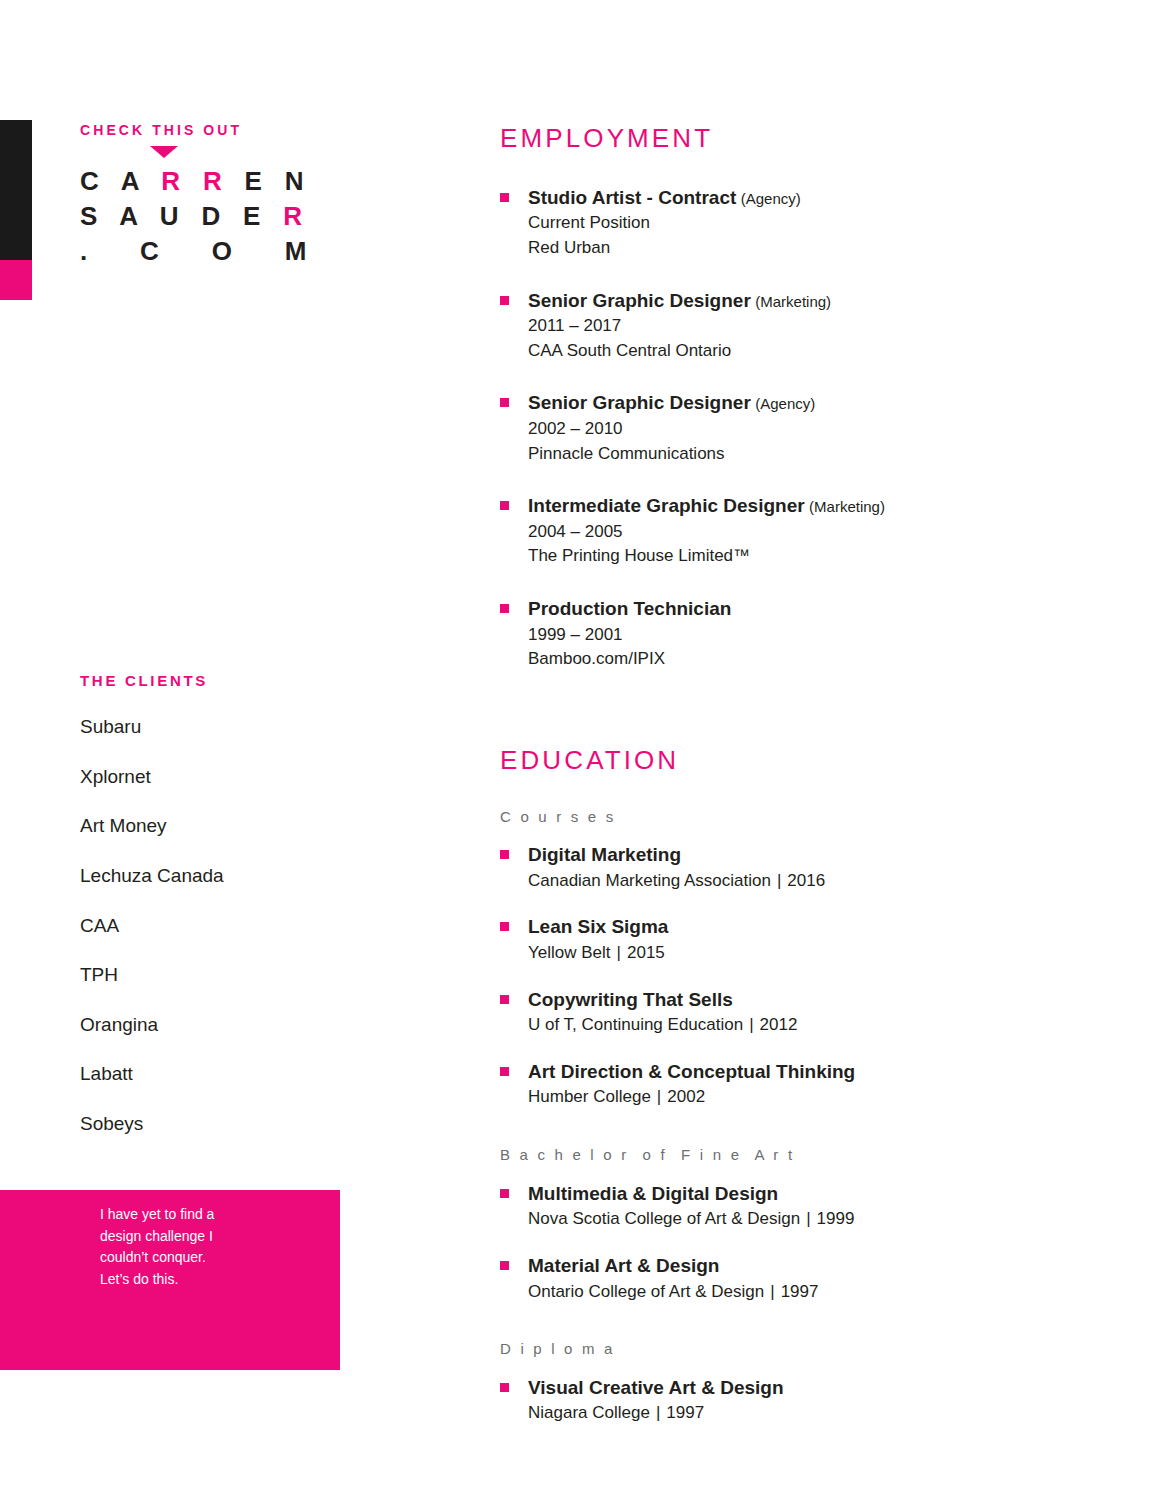CHECK THIS OUT
C A R R E N
S A U D E R
. C O M
THE CLIENTS
Subaru
Xplornet
Art Money
Lechuza Canada
CAA
TPH
Orangina
Labatt
Sobeys
I have yet to find a
design challenge I
couldn’t conquer.
Let’s do this.
EMPLOYMENT
Studio Artist - Contract (Agency) Current Position Red Urban
Senior Graphic Designer (Marketing) 2011 – 2017 CAA South Central Ontario
Senior Graphic Designer (Agency) 2002 – 2010 Pinnacle Communications
Intermediate Graphic Designer (Marketing) 2004 – 2005 The Printing House Limited™
Production Technician 1999 – 2001 Bamboo.com/IPIX
EDUCATION
C o u r s e s
Digital Marketing Canadian Marketing Association|2016
Lean Six Sigma Yellow Belt|2015
Copywriting That Sells U of T, Continuing Education|2012
Art Direction & Conceptual Thinking Humber College|2002
B a c h e l o r o f F i n e A r t
Multimedia & Digital Design Nova Scotia College of Art & Design|1999
Material Art & Design Ontario College of Art & Design|1997
D i p l o m a
Visual Creative Art & Design Niagara College|1997